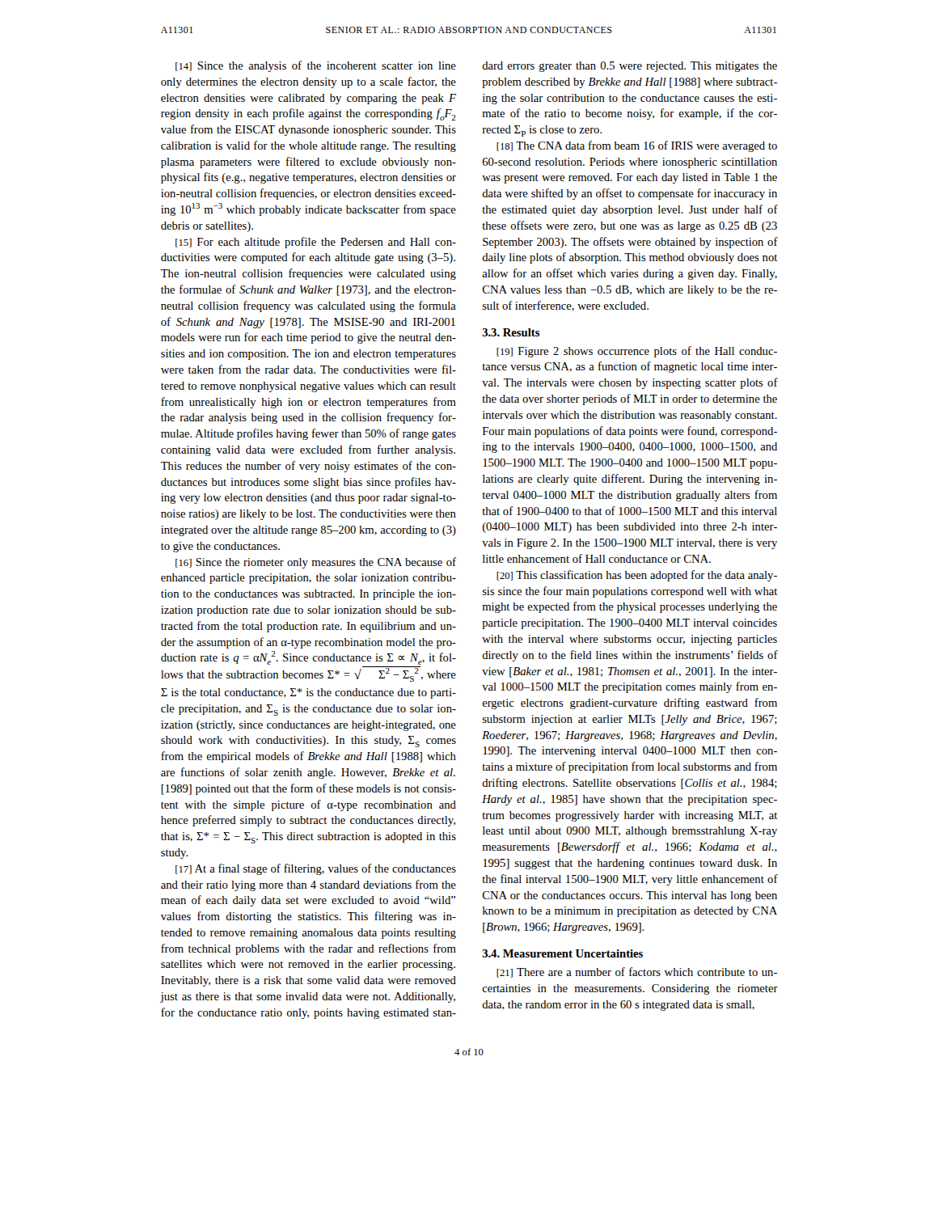A11301 SENIOR ET AL.: RADIO ABSORPTION AND CONDUCTANCES A11301
[14] Since the analysis of the incoherent scatter ion line only determines the electron density up to a scale factor, the electron densities were calibrated by comparing the peak F region density in each profile against the corresponding foF2 value from the EISCAT dynasonde ionospheric sounder. This calibration is valid for the whole altitude range. The resulting plasma parameters were filtered to exclude obviously nonphysical fits (e.g., negative temperatures, electron densities or ion-neutral collision frequencies, or electron densities exceeding 1013 m−3 which probably indicate backscatter from space debris or satellites).
[15] For each altitude profile the Pedersen and Hall conductivities were computed for each altitude gate using (3–5). The ion-neutral collision frequencies were calculated using the formulae of Schunk and Walker [1973], and the electron-neutral collision frequency was calculated using the formula of Schunk and Nagy [1978]. The MSISE-90 and IRI-2001 models were run for each time period to give the neutral densities and ion composition. The ion and electron temperatures were taken from the radar data. The conductivities were filtered to remove nonphysical negative values which can result from unrealistically high ion or electron temperatures from the radar analysis being used in the collision frequency formulae. Altitude profiles having fewer than 50% of range gates containing valid data were excluded from further analysis. This reduces the number of very noisy estimates of the conductances but introduces some slight bias since profiles having very low electron densities (and thus poor radar signal-to-noise ratios) are likely to be lost. The conductivities were then integrated over the altitude range 85–200 km, according to (3) to give the conductances.
[16] Since the riometer only measures the CNA because of enhanced particle precipitation, the solar ionization contribution to the conductances was subtracted. In principle the ionization production rate due to solar ionization should be subtracted from the total production rate. In equilibrium and under the assumption of an α-type recombination model the production rate is q = αNe2. Since conductance is Σ ∝ Ne, it follows that the subtraction becomes Σ* = √Σ2 − ΣS2, where Σ is the total conductance, Σ* is the conductance due to particle precipitation, and ΣS is the conductance due to solar ionization (strictly, since conductances are height-integrated, one should work with conductivities). In this study, ΣS comes from the empirical models of Brekke and Hall [1988] which are functions of solar zenith angle. However, Brekke et al. [1989] pointed out that the form of these models is not consistent with the simple picture of α-type recombination and hence preferred simply to subtract the conductances directly, that is, Σ* = Σ − ΣS. This direct subtraction is adopted in this study.
[17] At a final stage of filtering, values of the conductances and their ratio lying more than 4 standard deviations from the mean of each daily data set were excluded to avoid “wild” values from distorting the statistics. This filtering was intended to remove remaining anomalous data points resulting from technical problems with the radar and reflections from satellites which were not removed in the earlier processing. Inevitably, there is a risk that some valid data were removed just as there is that some invalid data were not. Additionally, for the conductance ratio only, points having estimated standard errors greater than 0.5 were rejected. This mitigates the problem described by Brekke and Hall [1988] where subtracting the solar contribution to the conductance causes the estimate of the ratio to become noisy, for example, if the corrected ΣP is close to zero.
[18] The CNA data from beam 16 of IRIS were averaged to 60-second resolution. Periods where ionospheric scintillation was present were removed. For each day listed in Table 1 the data were shifted by an offset to compensate for inaccuracy in the estimated quiet day absorption level. Just under half of these offsets were zero, but one was as large as 0.25 dB (23 September 2003). The offsets were obtained by inspection of daily line plots of absorption. This method obviously does not allow for an offset which varies during a given day. Finally, CNA values less than −0.5 dB, which are likely to be the result of interference, were excluded.
3.3. Results
[19] Figure 2 shows occurrence plots of the Hall conductance versus CNA, as a function of magnetic local time interval. The intervals were chosen by inspecting scatter plots of the data over shorter periods of MLT in order to determine the intervals over which the distribution was reasonably constant. Four main populations of data points were found, corresponding to the intervals 1900–0400, 0400–1000, 1000–1500, and 1500–1900 MLT. The 1900–0400 and 1000–1500 MLT populations are clearly quite different. During the intervening interval 0400–1000 MLT the distribution gradually alters from that of 1900–0400 to that of 1000–1500 MLT and this interval (0400–1000 MLT) has been subdivided into three 2-h intervals in Figure 2. In the 1500–1900 MLT interval, there is very little enhancement of Hall conductance or CNA.
[20] This classification has been adopted for the data analysis since the four main populations correspond well with what might be expected from the physical processes underlying the particle precipitation. The 1900–0400 MLT interval coincides with the interval where substorms occur, injecting particles directly on to the field lines within the instruments’ fields of view [Baker et al., 1981; Thomsen et al., 2001]. In the interval 1000–1500 MLT the precipitation comes mainly from energetic electrons gradient-curvature drifting eastward from substorm injection at earlier MLTs [Jelly and Brice, 1967; Roederer, 1967; Hargreaves, 1968; Hargreaves and Devlin, 1990]. The intervening interval 0400–1000 MLT then contains a mixture of precipitation from local substorms and from drifting electrons. Satellite observations [Collis et al., 1984; Hardy et al., 1985] have shown that the precipitation spectrum becomes progressively harder with increasing MLT, at least until about 0900 MLT, although bremsstrahlung X-ray measurements [Bewersdorff et al., 1966; Kodama et al., 1995] suggest that the hardening continues toward dusk. In the final interval 1500–1900 MLT, very little enhancement of CNA or the conductances occurs. This interval has long been known to be a minimum in precipitation as detected by CNA [Brown, 1966; Hargreaves, 1969].
3.4. Measurement Uncertainties
[21] There are a number of factors which contribute to uncertainties in the measurements. Considering the riometer data, the random error in the 60 s integrated data is small,
4 of 10